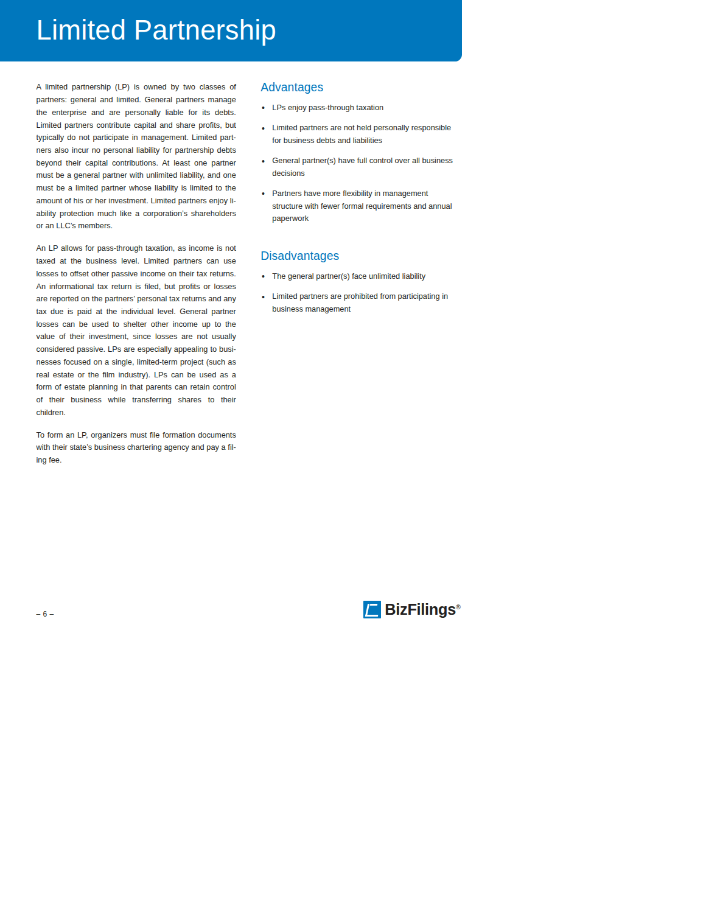Limited Partnership
A limited partnership (LP) is owned by two classes of partners: general and limited. General partners manage the enterprise and are personally liable for its debts. Limited partners contribute capital and share profits, but typically do not participate in management. Limited partners also incur no personal liability for partnership debts beyond their capital contributions. At least one partner must be a general partner with unlimited liability, and one must be a limited partner whose liability is limited to the amount of his or her investment. Limited partners enjoy liability protection much like a corporation’s shareholders or an LLC’s members.
An LP allows for pass-through taxation, as income is not taxed at the business level. Limited partners can use losses to offset other passive income on their tax returns. An informational tax return is filed, but profits or losses are reported on the partners’ personal tax returns and any tax due is paid at the individual level. General partner losses can be used to shelter other income up to the value of their investment, since losses are not usually considered passive. LPs are especially appealing to businesses focused on a single, limited-term project (such as real estate or the film industry). LPs can be used as a form of estate planning in that parents can retain control of their business while transferring shares to their children.
To form an LP, organizers must file formation documents with their state’s business chartering agency and pay a filing fee.
Advantages
LPs enjoy pass-through taxation
Limited partners are not held personally responsible for business debts and liabilities
General partner(s) have full control over all business decisions
Partners have more flexibility in management structure with fewer formal requirements and annual paperwork
Disadvantages
The general partner(s) face unlimited liability
Limited partners are prohibited from participating in business management
– 6 –
BizFilings®